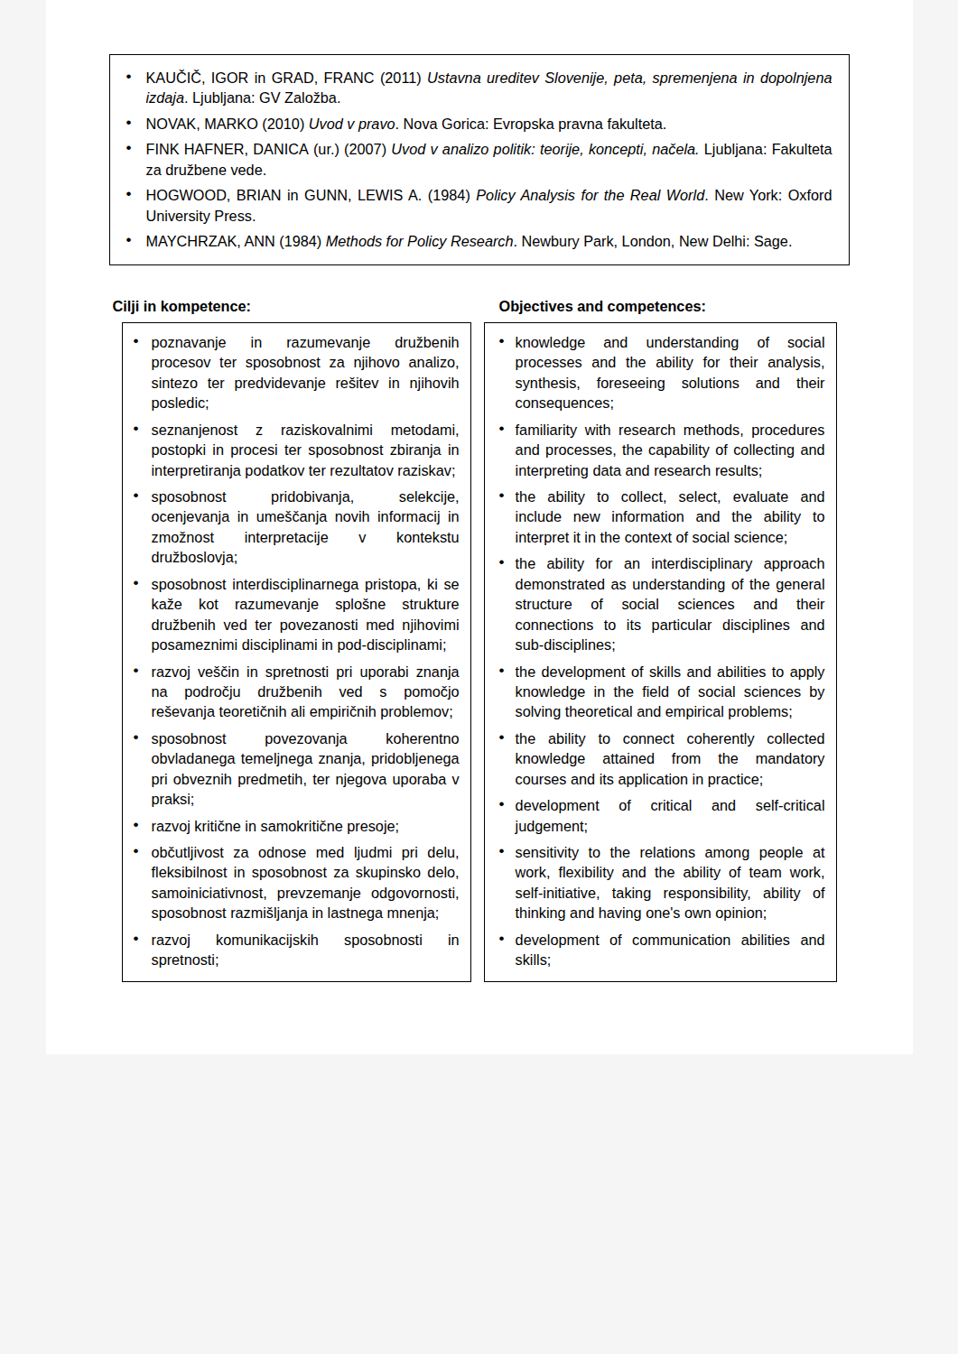KAUČIČ, IGOR in GRAD, FRANC (2011) Ustavna ureditev Slovenije, peta, spremenjena in dopolnjena izdaja. Ljubljana: GV Založba.
NOVAK, MARKO (2010) Uvod v pravo. Nova Gorica: Evropska pravna fakulteta.
FINK HAFNER, DANICA (ur.) (2007) Uvod v analizo politik: teorije, koncepti, načela. Ljubljana: Fakulteta za družbene vede.
HOGWOOD, BRIAN in GUNN, LEWIS A. (1984) Policy Analysis for the Real World. New York: Oxford University Press.
MAYCHRZAK, ANN (1984) Methods for Policy Research. Newbury Park, London, New Delhi: Sage.
| Cilji in kompetence: | Objectives and competences: |
| poznavanje in razumevanje družbenih procesov ter sposobnost za njihovo analizo, sintezo ter predvidevanje rešitev in njihovih posledic; seznanjenost z raziskovalnimi metodami, postopki in procesi ter sposobnost zbiranja in interpretiranja podatkov ter rezultatov raziskav; sposobnost pridobivanja, selekcije, ocenjevanja in umeščanja novih informacij in zmožnost interpretacije v kontekstu družboslovja; sposobnost interdisciplinarnega pristopa, ki se kaže kot razumevanje splošne strukture družbenih ved ter povezanosti med njihovimi posameznimi disciplinami in pod-disciplinami; razvoj veščin in spretnosti pri uporabi znanja na področju družbenih ved s pomočjo reševanja teoretičnih ali empiričnih problemov; sposobnost povezovanja koherentno obvladanega temeljnega znanja, pridobljenega pri obveznih predmetih, ter njegova uporaba v praksi; razvoj kritične in samokritične presoje; občutljivost za odnose med ljudmi pri delu, fleksibilnost in sposobnost za skupinsko delo, samoiniciativnost, prevzemanje odgovornosti, sposobnost razmišljanja in lastnega mnenja; razvoj komunikacijskih sposobnosti in spretnosti; | knowledge and understanding of social processes and the ability for their analysis, synthesis, foreseeing solutions and their consequences; familiarity with research methods, procedures and processes, the capability of collecting and interpreting data and research results; the ability to collect, select, evaluate and include new information and the ability to interpret it in the context of social science; the ability for an interdisciplinary approach demonstrated as understanding of the general structure of social sciences and their connections to its particular disciplines and sub-disciplines; the development of skills and abilities to apply knowledge in the field of social sciences by solving theoretical and empirical problems; the ability to connect coherently collected knowledge attained from the mandatory courses and its application in practice; development of critical and self-critical judgement; sensitivity to the relations among people at work, flexibility and the ability of team work, self-initiative, taking responsibility, ability of thinking and having one's own opinion; development of communication abilities and skills; |